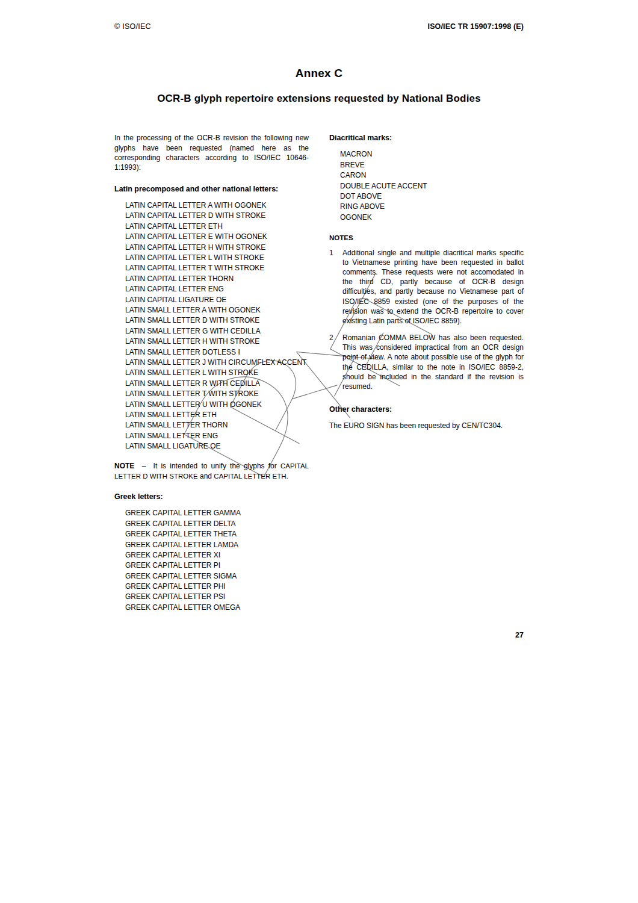© ISO/IEC
ISO/IEC TR 15907:1998 (E)
Annex C
OCR-B glyph repertoire extensions requested by National Bodies
In the processing of the OCR-B revision the following new glyphs have been requested (named here as the corresponding characters according to ISO/IEC 10646-1:1993):
Latin precomposed and other national letters:
LATIN CAPITAL LETTER A WITH OGONEK
LATIN CAPITAL LETTER D WITH STROKE
LATIN CAPITAL LETTER ETH
LATIN CAPITAL LETTER E WITH OGONEK
LATIN CAPITAL LETTER H WITH STROKE
LATIN CAPITAL LETTER L WITH STROKE
LATIN CAPITAL LETTER T WITH STROKE
LATIN CAPITAL LETTER THORN
LATIN CAPITAL LETTER ENG
LATIN CAPITAL LIGATURE OE
LATIN SMALL LETTER A WITH OGONEK
LATIN SMALL LETTER D WITH STROKE
LATIN SMALL LETTER G WITH CEDILLA
LATIN SMALL LETTER H WITH STROKE
LATIN SMALL LETTER DOTLESS I
LATIN SMALL LETTER J WITH CIRCUMFLEX ACCENT
LATIN SMALL LETTER L WITH STROKE
LATIN SMALL LETTER R WITH CEDILLA
LATIN SMALL LETTER T WITH STROKE
LATIN SMALL LETTER U WITH OGONEK
LATIN SMALL LETTER ETH
LATIN SMALL LETTER THORN
LATIN SMALL LETTER ENG
LATIN SMALL LIGATURE OE
NOTE – It is intended to unify the glyphs for CAPITAL LETTER D WITH STROKE and CAPITAL LETTER ETH.
Greek letters:
GREEK CAPITAL LETTER GAMMA
GREEK CAPITAL LETTER DELTA
GREEK CAPITAL LETTER THETA
GREEK CAPITAL LETTER LAMDA
GREEK CAPITAL LETTER XI
GREEK CAPITAL LETTER PI
GREEK CAPITAL LETTER SIGMA
GREEK CAPITAL LETTER PHI
GREEK CAPITAL LETTER PSI
GREEK CAPITAL LETTER OMEGA
Diacritical marks:
MACRON
BREVE
CARON
DOUBLE ACUTE ACCENT
DOT ABOVE
RING ABOVE
OGONEK
NOTES
Additional single and multiple diacritical marks specific to Vietnamese printing have been requested in ballot comments. These requests were not accomodated in the third CD, partly because of OCR-B design difficulties, and partly because no Vietnamese part of ISO/IEC 8859 existed (one of the purposes of the revision was to extend the OCR-B repertoire to cover existing Latin parts of ISO/IEC 8859).
Romanian COMMA BELOW has also been requested. This was considered impractical from an OCR design point of view. A note about possible use of the glyph for the CEDILLA, similar to the note in ISO/IEC 8859-2, should be included in the standard if the revision is resumed.
Other characters:
The EURO SIGN has been requested by CEN/TC304.
27